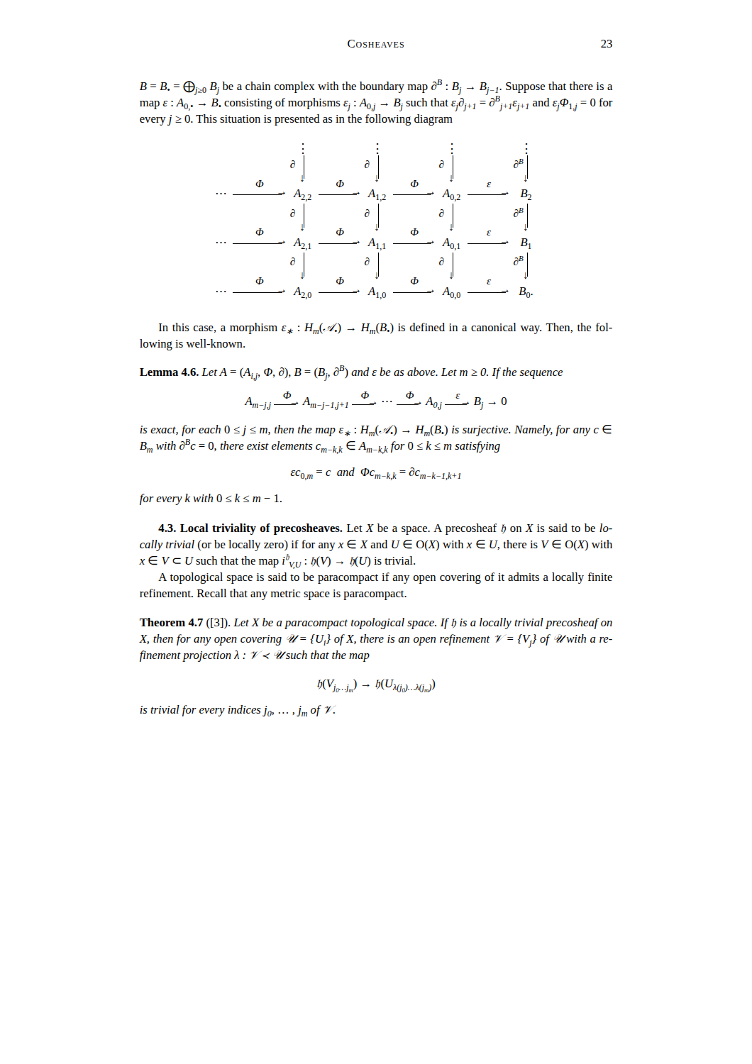Cosheaves 23
B = B• = ⨁j≥0 Bj be a chain complex with the boundary map ∂B : Bj → Bj−1. Suppose that there is a map ε : A0,• → B• consisting of morphisms εj : A0,j → Bj such that εj∂j+1 = ∂Bj+1εj+1 and εjΦ1,j = 0 for every j ≥ 0. This situation is presented as in the following diagram
| | | ⋮ | | ⋮ | | ⋮ | | ⋮ |
| | | ∂ ↓ | | ∂ ↓ | | ∂ ↓ | | ∂ B ↓ |
| ⋯ | Φ → | A 2,2 | Φ → | A 1,2 | Φ → | A 0,2 | ε → | B 2 |
| | | ∂ ↓ | | ∂ ↓ | | ∂ ↓ | | ∂ B ↓ |
| ⋯ | Φ → | A 2,1 | Φ → | A 1,1 | Φ → | A 0,1 | ε → | B 1 |
| | | ∂ ↓ | | ∂ ↓ | | ∂ ↓ | | ∂ B ↓ |
| ⋯ | Φ → | A 2,0 | Φ → | A 1,0 | Φ → | A 0,0 | ε → | B 0 . |
In this case, a morphism ε∗ : Hm(𝒜•) → Hm(B•) is defined in a canonical way. Then, the following is well-known.
Lemma 4.6. Let A = (Ai,j, Φ, ∂), B = (Bj, ∂B) and ε be as above. Let m ≥ 0. If the sequence
Am−j,j Φ → Am−j−1,j+1 Φ → ⋯ Φ → A0,j ε → Bj → 0
is exact, for each 0 ≤ j ≤ m, then the map ε∗ : Hm(𝒜•) → Hm(B•) is surjective. Namely, for any c ∈ Bm with ∂Bc = 0, there exist elements cm−k,k ∈ Am−k,k for 0 ≤ k ≤ m satisfying
εc0,m = c and Φcm−k,k = ∂cm−k−1,k+1
for every k with 0 ≤ k ≤ m − 1.
4.3. Local triviality of precosheaves. Let X be a space. A precosheaf 𝔥 on X is said to be locally trivial (or be locally zero) if for any x ∈ X and U ∈ O(X) with x ∈ U, there is V ∈ O(X) with x ∈ V ⊂ U such that the map i𝔥V,U : 𝔥(V) → 𝔥(U) is trivial.
A topological space is said to be paracompact if any open covering of it admits a locally finite refinement. Recall that any metric space is paracompact.
Theorem 4.7 ([3]). Let X be a paracompact topological space. If 𝔥 is a locally trivial precosheaf on X, then for any open covering 𝒰 = {Ui} of X, there is an open refinement 𝒱 = {Vj} of 𝒰 with a refinement projection λ : 𝒱 ≺ 𝒰 such that the map
𝔥(Vj0…jm) → 𝔥(Uλ(j0)…λ(jm))
is trivial for every indices j0, … , jm of 𝒱.